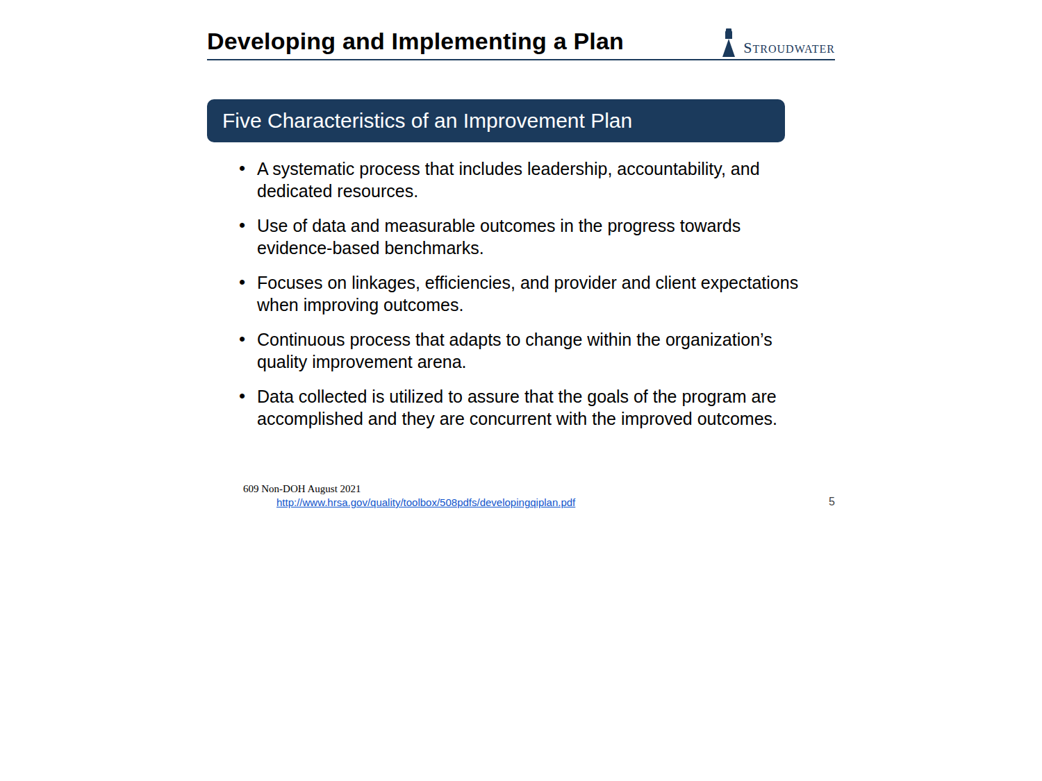STROUDWATER
Developing and Implementing a Plan
Five Characteristics of an Improvement Plan
A systematic process that includes leadership, accountability, and dedicated resources.
Use of data and measurable outcomes in the progress towards evidence-based benchmarks.
Focuses on linkages, efficiencies, and provider and client expectations when improving outcomes.
Continuous process that adapts to change within the organization’s quality improvement arena.
Data collected is utilized to assure that the goals of the program are accomplished and they are concurrent with the improved outcomes.
609 Non-DOH August 2021
http://www.hrsa.gov/quality/toolbox/508pdfs/developingqiplan.pdf
5